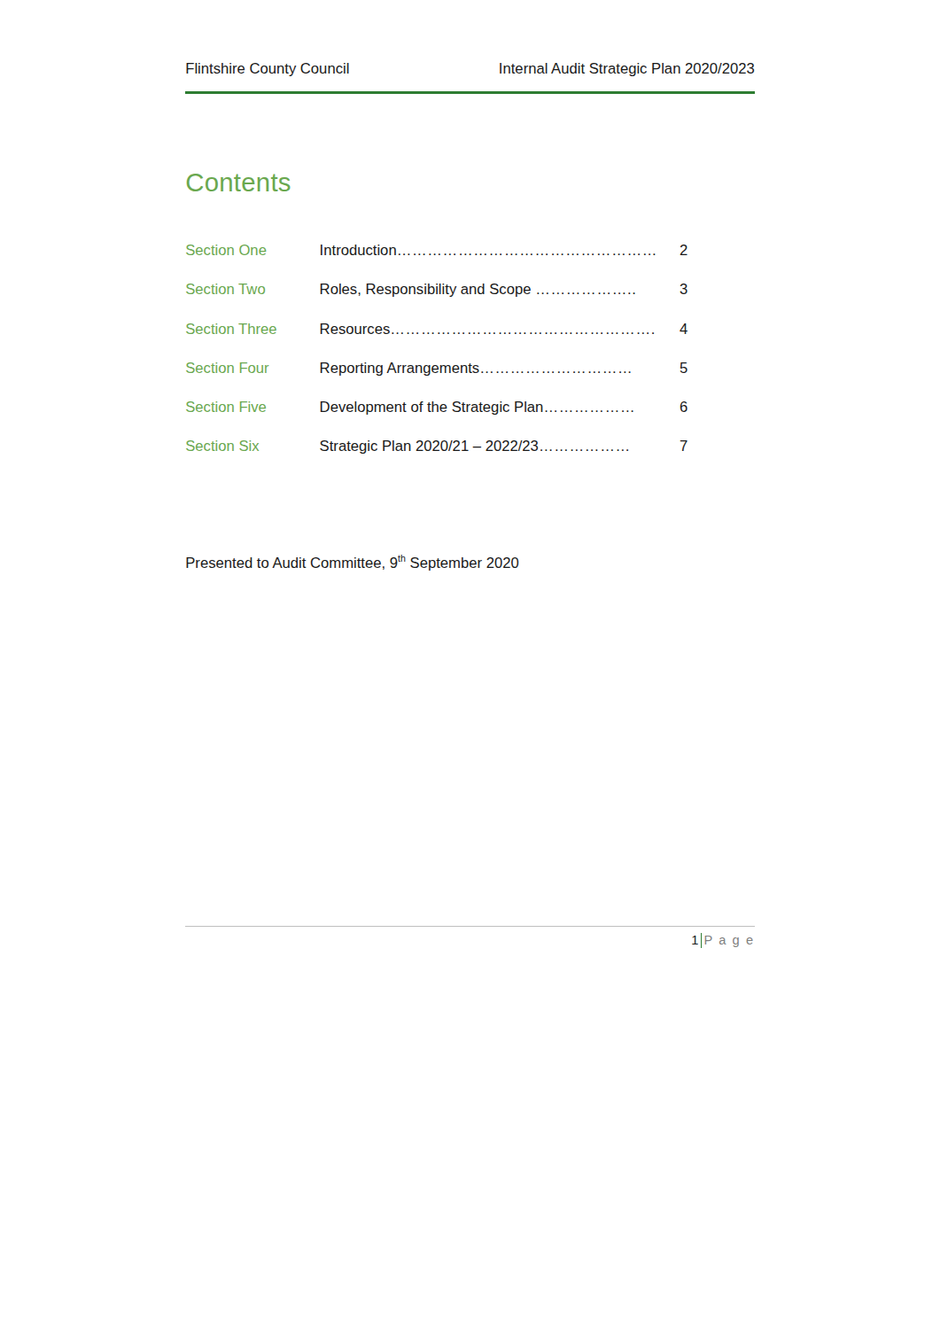Flintshire County Council
Internal Audit Strategic Plan 2020/2023
Contents
| Section One | Introduction …………………………………………… | 2 |
| Section Two | Roles, Responsibility and Scope ……………….. | 3 |
| Section Three | Resources ……………………………………………. | 4 |
| Section Four | Reporting Arrangements ………………………… | 5 |
| Section Five | Development of the Strategic Plan ……………… | 6 |
| Section Six | Strategic Plan 2020/21 – 2022/23 ……………… | 7 |
Presented to Audit Committee, 9th September 2020
1 P a g e